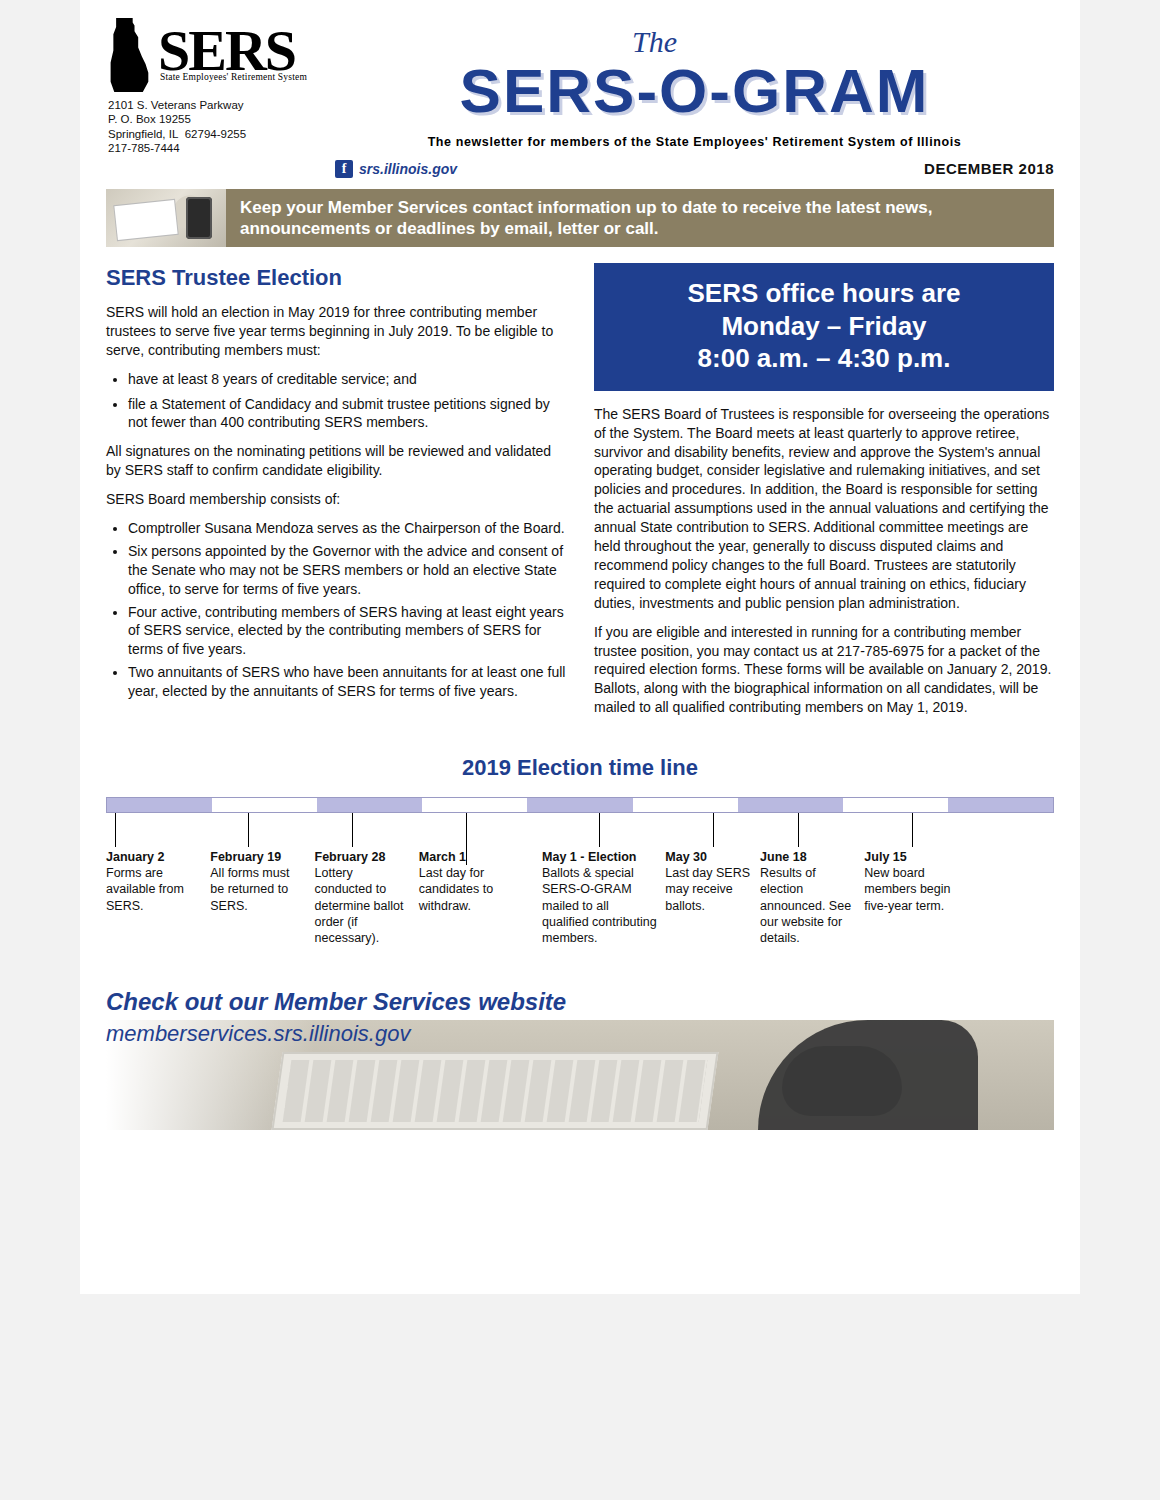SERS
State Employees' Retirement System
2101 S. Veterans Parkway
P. O. Box 19255
Springfield, IL 62794-9255
217-785-7444
The
SERS-O-GRAM
The newsletter for members of the State Employees' Retirement System of Illinois
f srs.illinois.gov
DECEMBER 2018
Keep your Member Services contact information up to date to receive the latest news, announcements or deadlines by email, letter or call.
SERS Trustee Election
SERS will hold an election in May 2019 for three contributing member trustees to serve five year terms beginning in July 2019. To be eligible to serve, contributing members must:
have at least 8 years of creditable service; and
file a Statement of Candidacy and submit trustee petitions signed by not fewer than 400 contributing SERS members.
All signatures on the nominating petitions will be reviewed and validated by SERS staff to confirm candidate eligibility.
SERS Board membership consists of:
Comptroller Susana Mendoza serves as the Chairperson of the Board.
Six persons appointed by the Governor with the advice and consent of the Senate who may not be SERS members or hold an elective State office, to serve for terms of five years.
Four active, contributing members of SERS having at least eight years of SERS service, elected by the contributing members of SERS for terms of five years.
Two annuitants of SERS who have been annuitants for at least one full year, elected by the annuitants of SERS for terms of five years.
SERS office hours are
Monday – Friday
8:00 a.m. – 4:30 p.m.
The SERS Board of Trustees is responsible for overseeing the operations of the System. The Board meets at least quarterly to approve retiree, survivor and disability benefits, review and approve the System's annual operating budget, consider legislative and rulemaking initiatives, and set policies and procedures. In addition, the Board is responsible for setting the actuarial assumptions used in the annual valuations and certifying the annual State contribution to SERS. Additional committee meetings are held throughout the year, generally to discuss disputed claims and recommend policy changes to the full Board. Trustees are statutorily required to complete eight hours of annual training on ethics, fiduciary duties, investments and public pension plan administration.
If you are eligible and interested in running for a contributing member trustee position, you may contact us at 217-785-6975 for a packet of the required election forms. These forms will be available on January 2, 2019. Ballots, along with the biographical information on all candidates, will be mailed to all qualified contributing members on May 1, 2019.
2019 Election time line
January 2 Forms are available from SERS.
February 19 All forms must be returned to SERS.
February 28 Lottery conducted to determine ballot order (if necessary).
March 1 Last day for candidates to withdraw.
May 1 - Election Ballots & special SERS-O-GRAM mailed to all qualified contributing members.
May 30 Last day SERS may receive ballots.
June 18 Results of election announced. See our website for details.
July 15 New board members begin five-year term.
Check out our Member Services website
memberservices.srs.illinois.gov